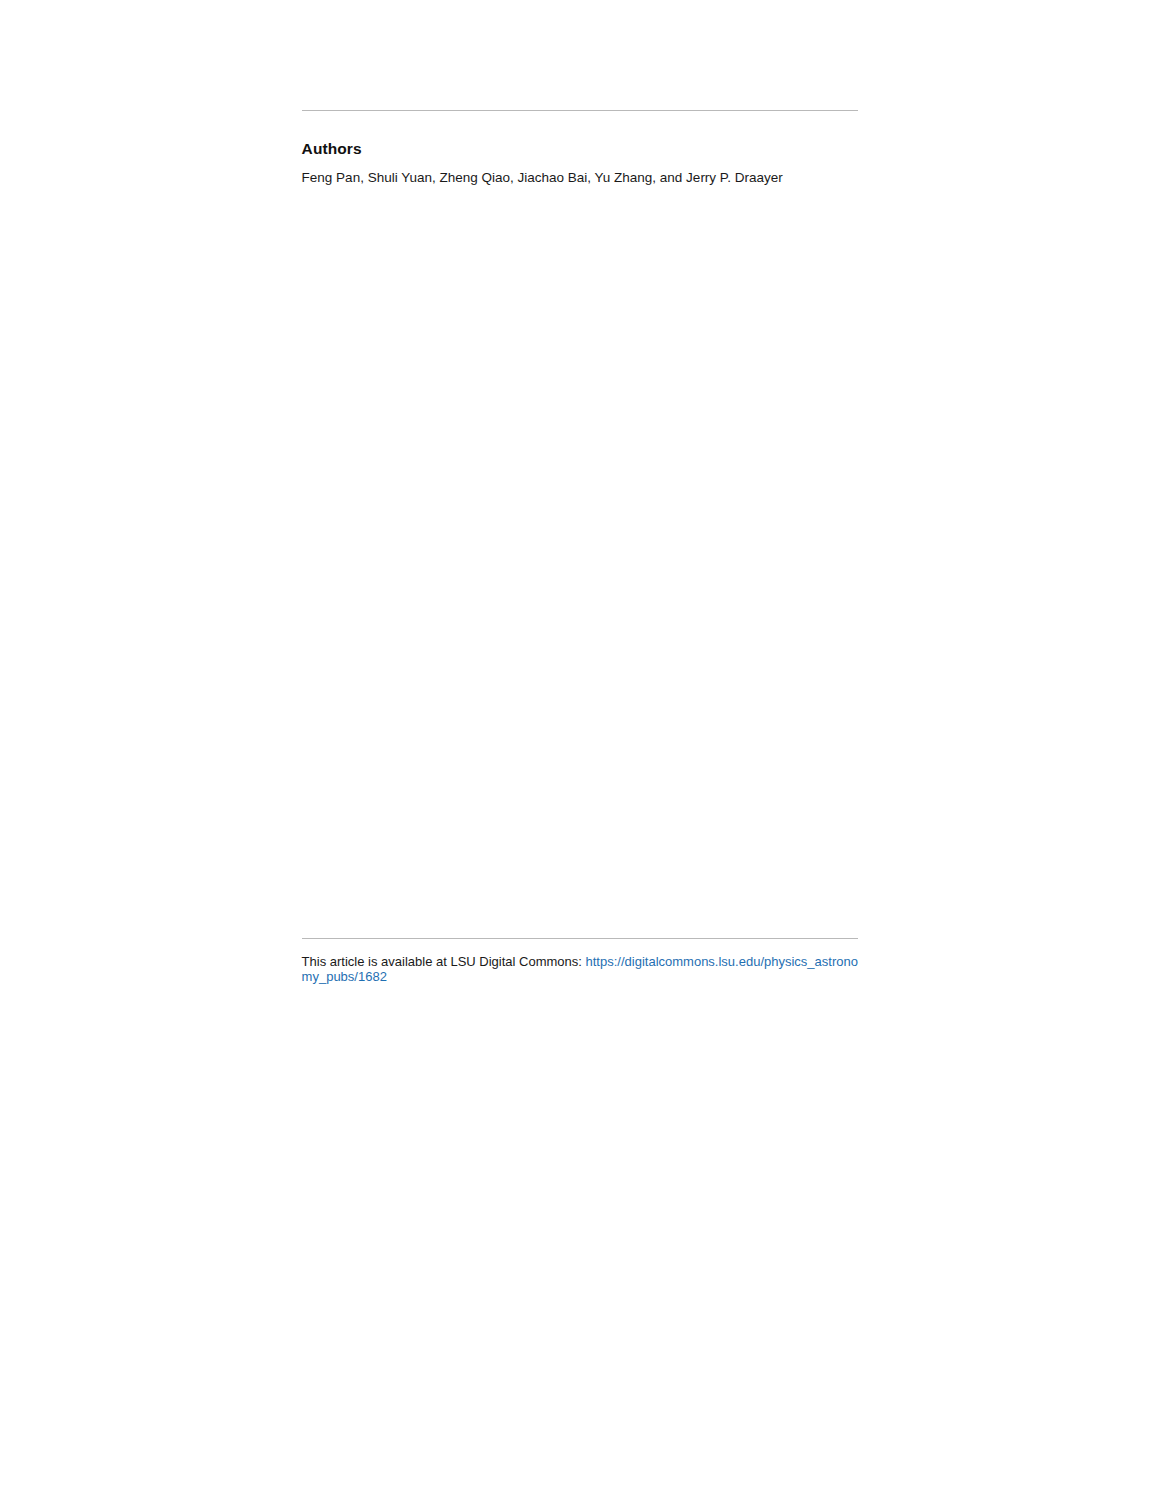Authors
Feng Pan, Shuli Yuan, Zheng Qiao, Jiachao Bai, Yu Zhang, and Jerry P. Draayer
This article is available at LSU Digital Commons: https://digitalcommons.lsu.edu/physics_astronomy_pubs/1682